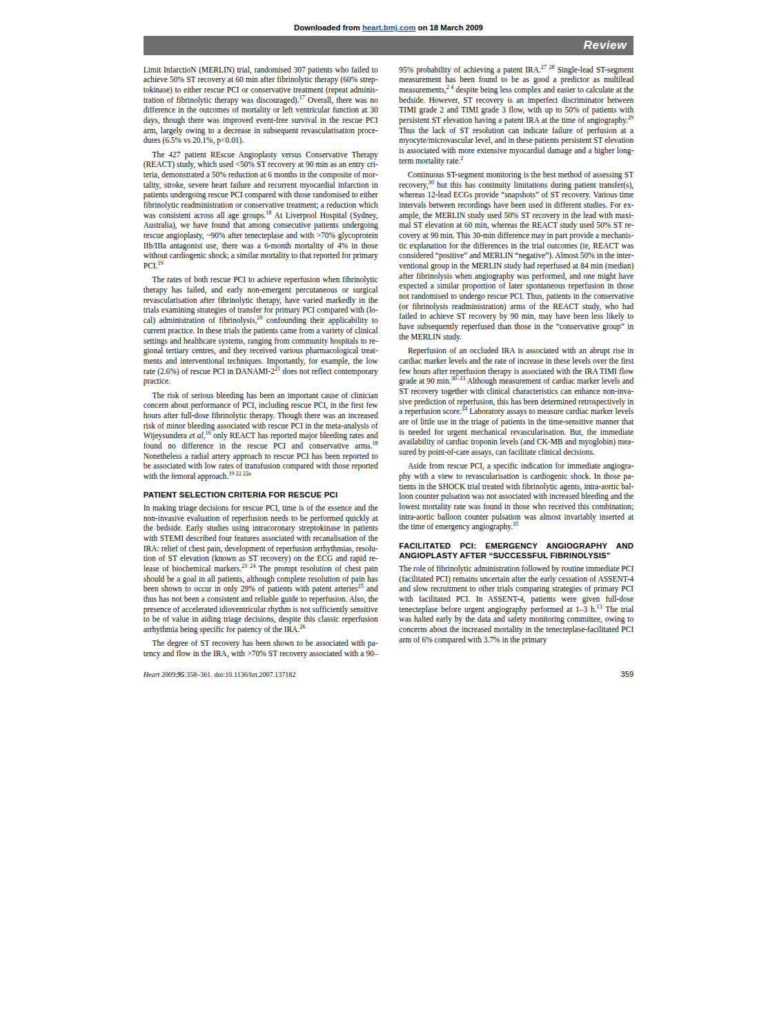Downloaded from heart.bmj.com on 18 March 2009
Review
Limit InfarctioN (MERLIN) trial, randomised 307 patients who failed to achieve 50% ST recovery at 60 min after fibrinolytic therapy (60% streptokinase) to either rescue PCI or conservative treatment (repeat administration of fibrinolytic therapy was discouraged).17 Overall, there was no difference in the outcomes of mortality or left ventricular function at 30 days, though there was improved event-free survival in the rescue PCI arm, largely owing to a decrease in subsequent revascularisation procedures (6.5% vs 20.1%, p<0.01).
The 427 patient REscue Angioplasty versus Conservative Therapy (REACT) study, which used <50% ST recovery at 90 min as an entry criteria, demonstrated a 50% reduction at 6 months in the composite of mortality, stroke, severe heart failure and recurrent myocardial infarction in patients undergoing rescue PCI compared with those randomised to either fibrinolytic readministration or conservative treatment; a reduction which was consistent across all age groups.18 At Liverpool Hospital (Sydney, Australia), we have found that among consecutive patients undergoing rescue angioplasty, ~90% after tenecteplase and with >70% glycoprotein IIb/IIIa antagonist use, there was a 6-month mortality of 4% in those without cardiogenic shock; a similar mortality to that reported for primary PCI.19
The rates of both rescue PCI to achieve reperfusion when fibrinolytic therapy has failed, and early non-emergent percutaneous or surgical revascularisation after fibrinolytic therapy, have varied markedly in the trials examining strategies of transfer for primary PCI compared with (local) administration of fibrinolysis,20 confounding their applicability to current practice. In these trials the patients came from a variety of clinical settings and healthcare systems, ranging from community hospitals to regional tertiary centres, and they received various pharmacological treatments and interventional techniques. Importantly, for example, the low rate (2.6%) of rescue PCI in DANAMI-221 does not reflect contemporary practice.
The risk of serious bleeding has been an important cause of clinician concern about performance of PCI, including rescue PCI, in the first few hours after full-dose fibrinolytic therapy. Though there was an increased risk of minor bleeding associated with rescue PCI in the meta-analysis of Wijeysundera et al,16 only REACT has reported major bleeding rates and found no difference in the rescue PCI and conservative arms.18 Nonetheless a radial artery approach to rescue PCI has been reported to be associated with low rates of transfusion compared with those reported with the femoral approach.19 22 22a
Patient selection criteria for rescue PCI
In making triage decisions for rescue PCI, time is of the essence and the non-invasive evaluation of reperfusion needs to be performed quickly at the bedside. Early studies using intracoronary streptokinase in patients with STEMI described four features associated with recanalisation of the IRA: relief of chest pain, development of reperfusion arrhythmias, resolution of ST elevation (known as ST recovery) on the ECG and rapid release of biochemical markers.23 24 The prompt resolution of chest pain should be a goal in all patients, although complete resolution of pain has been shown to occur in only 29% of patients with patent arteries25 and thus has not been a consistent and reliable guide to reperfusion. Also, the presence of accelerated idioventricular rhythm is not sufficiently sensitive to be of value in aiding triage decisions, despite this classic reperfusion arrhythmia being specific for patency of the IRA.26
The degree of ST recovery has been shown to be associated with patency and flow in the IRA, with >70% ST recovery associated with a 90–95% probability of achieving a patent IRA.27 28 Single-lead ST-segment measurement has been found to be as good a predictor as multilead measurements,2 4 despite being less complex and easier to calculate at the bedside. However, ST recovery is an imperfect discriminator between TIMI grade 2 and TIMI grade 3 flow, with up to 50% of patients with persistent ST elevation having a patent IRA at the time of angiography.29 Thus the lack of ST resolution can indicate failure of perfusion at a myocyte/microvascular level, and in these patients persistent ST elevation is associated with more extensive myocardial damage and a higher long-term mortality rate.2
Continuous ST-segment monitoring is the best method of assessing ST recovery,30 but this has continuity limitations during patient transfer(s), whereas 12-lead ECGs provide “snapshots” of ST recovery. Various time intervals between recordings have been used in different studies. For example, the MERLIN study used 50% ST recovery in the lead with maximal ST elevation at 60 min, whereas the REACT study used 50% ST recovery at 90 min. This 30-min difference may in part provide a mechanistic explanation for the differences in the trial outcomes (ie, REACT was considered “positive” and MERLIN “negative”). Almost 50% in the interventional group in the MERLIN study had reperfused at 84 min (median) after fibrinolysis when angiography was performed, and one might have expected a similar proportion of later spontaneous reperfusion in those not randomised to undergo rescue PCI. Thus, patients in the conservative (or fibrinolysis readministration) arms of the REACT study, who had failed to achieve ST recovery by 90 min, may have been less likely to have subsequently reperfused than those in the “conservative group” in the MERLIN study.
Reperfusion of an occluded IRA is associated with an abrupt rise in cardiac marker levels and the rate of increase in these levels over the first few hours after reperfusion therapy is associated with the IRA TIMI flow grade at 90 min.30–33 Although measurement of cardiac marker levels and ST recovery together with clinical characteristics can enhance non-invasive prediction of reperfusion, this has been determined retrospectively in a reperfusion score.34 Laboratory assays to measure cardiac marker levels are of little use in the triage of patients in the time-sensitive manner that is needed for urgent mechanical revascularisation. But, the immediate availability of cardiac troponin levels (and CK-MB and myoglobin) measured by point-of-care assays, can facilitate clinical decisions.
Aside from rescue PCI, a specific indication for immediate angiography with a view to revascularisation is cardiogenic shock. In those patients in the SHOCK trial treated with fibrinolytic agents, intra-aortic balloon counter pulsation was not associated with increased bleeding and the lowest mortality rate was found in those who received this combination; intra-aortic balloon counter pulsation was almost invariably inserted at the time of emergency angiography.35
Facilitated PCI: emergency angiography and angioplasty after “successful fibrinolysis”
The role of fibrinolytic administration followed by routine immediate PCI (facilitated PCI) remains uncertain after the early cessation of ASSENT-4 and slow recruitment to other trials comparing strategies of primary PCI with facilitated PCI. In ASSENT-4, patients were given full-dose tenecteplase before urgent angiography performed at 1–3 h.13 The trial was halted early by the data and safety monitoring committee, owing to concerns about the increased mortality in the tenecteplase-facilitated PCI arm of 6% compared with 3.7% in the primary
Heart 2009; 95:358–361. doi:10.1136/hrt.2007.137182
359